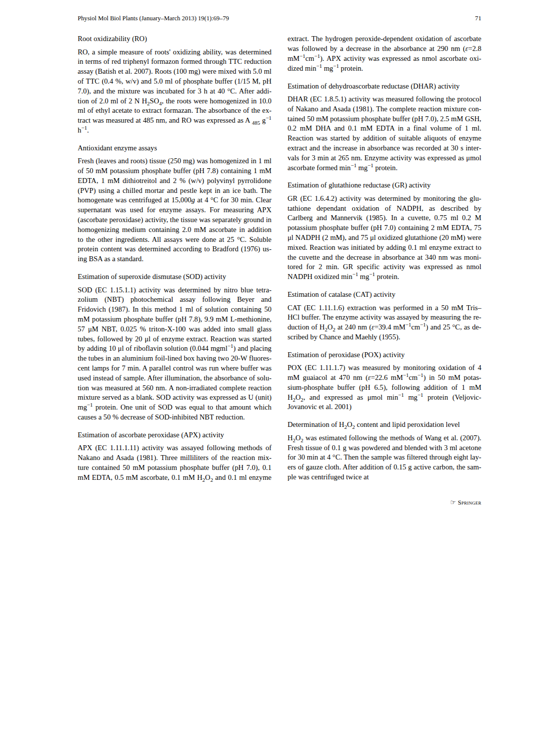Physiol Mol Biol Plants (January–March 2013) 19(1):69–79 71
Root oxidizability (RO)
RO, a simple measure of roots' oxidizing ability, was determined in terms of red triphenyl formazon formed through TTC reduction assay (Batish et al. 2007). Roots (100 mg) were mixed with 5.0 ml of TTC (0.4 %, w/v) and 5.0 ml of phosphate buffer (1/15 M, pH 7.0), and the mixture was incubated for 3 h at 40 °C. After addition of 2.0 ml of 2 N H2SO4, the roots were homogenized in 10.0 ml of ethyl acetate to extract formazan. The absorbance of the extract was measured at 485 nm, and RO was expressed as A 485 g−1 h−1.
Antioxidant enzyme assays
Fresh (leaves and roots) tissue (250 mg) was homogenized in 1 ml of 50 mM potassium phosphate buffer (pH 7.8) containing 1 mM EDTA, 1 mM dithiotreitol and 2 % (w/v) polyvinyl pyrrolidone (PVP) using a chilled mortar and pestle kept in an ice bath. The homogenate was centrifuged at 15,000g at 4 °C for 30 min. Clear supernatant was used for enzyme assays. For measuring APX (ascorbate peroxidase) activity, the tissue was separately ground in homogenizing medium containing 2.0 mM ascorbate in addition to the other ingredients. All assays were done at 25 °C. Soluble protein content was determined according to Bradford (1976) using BSA as a standard.
Estimation of superoxide dismutase (SOD) activity
SOD (EC 1.15.1.1) activity was determined by nitro blue tetrazolium (NBT) photochemical assay following Beyer and Fridovich (1987). In this method 1 ml of solution containing 50 mM potassium phosphate buffer (pH 7.8), 9.9 mM L-methionine, 57 μM NBT, 0.025 % triton-X-100 was added into small glass tubes, followed by 20 μl of enzyme extract. Reaction was started by adding 10 μl of riboflavin solution (0.044 mgml−1) and placing the tubes in an aluminium foil-lined box having two 20-W fluorescent lamps for 7 min. A parallel control was run where buffer was used instead of sample. After illumination, the absorbance of solution was measured at 560 nm. A non-irradiated complete reaction mixture served as a blank. SOD activity was expressed as U (unit) mg−1 protein. One unit of SOD was equal to that amount which causes a 50 % decrease of SOD-inhibited NBT reduction.
Estimation of ascorbate peroxidase (APX) activity
APX (EC 1.11.1.11) activity was assayed following methods of Nakano and Asada (1981). Three milliliters of the reaction mixture contained 50 mM potassium phosphate buffer (pH 7.0), 0.1 mM EDTA, 0.5 mM ascorbate, 0.1 mM H2O2 and 0.1 ml enzyme extract. The hydrogen peroxide-dependent oxidation of ascorbate was followed by a decrease in the absorbance at 290 nm (ε=2.8 mM−1cm−1). APX activity was expressed as nmol ascorbate oxidized min−1 mg−1 protein.
Estimation of dehydroascorbate reductase (DHAR) activity
DHAR (EC 1.8.5.1) activity was measured following the protocol of Nakano and Asada (1981). The complete reaction mixture contained 50 mM potassium phosphate buffer (pH 7.0), 2.5 mM GSH, 0.2 mM DHA and 0.1 mM EDTA in a final volume of 1 ml. Reaction was started by addition of suitable aliquots of enzyme extract and the increase in absorbance was recorded at 30 s intervals for 3 min at 265 nm. Enzyme activity was expressed as μmol ascorbate formed min−1 mg−1 protein.
Estimation of glutathione reductase (GR) activity
GR (EC 1.6.4.2) activity was determined by monitoring the glutathione dependant oxidation of NADPH, as described by Carlberg and Mannervik (1985). In a cuvette, 0.75 ml 0.2 M potassium phosphate buffer (pH 7.0) containing 2 mM EDTA, 75 μl NADPH (2 mM), and 75 μl oxidized glutathione (20 mM) were mixed. Reaction was initiated by adding 0.1 ml enzyme extract to the cuvette and the decrease in absorbance at 340 nm was monitored for 2 min. GR specific activity was expressed as nmol NADPH oxidized min−1 mg−1 protein.
Estimation of catalase (CAT) activity
CAT (EC 1.11.1.6) extraction was performed in a 50 mM Tris–HCl buffer. The enzyme activity was assayed by measuring the reduction of H2O2 at 240 nm (ε=39.4 mM−1cm−1) and 25 °C, as described by Chance and Maehly (1955).
Estimation of peroxidase (POX) activity
POX (EC 1.11.1.7) was measured by monitoring oxidation of 4 mM guaiacol at 470 nm (ε=22.6 mM−1cm−1) in 50 mM potassium-phosphate buffer (pH 6.5), following addition of 1 mM H2O2, and expressed as μmol min−1 mg−1 protein (Veljovic-Jovanovic et al. 2001)
Determination of H2O2 content and lipid peroxidation level
H2O2 was estimated following the methods of Wang et al. (2007). Fresh tissue of 0.1 g was powdered and blended with 3 ml acetone for 30 min at 4 °C. Then the sample was filtered through eight layers of gauze cloth. After addition of 0.15 g active carbon, the sample was centrifuged twice at
☞ Springer